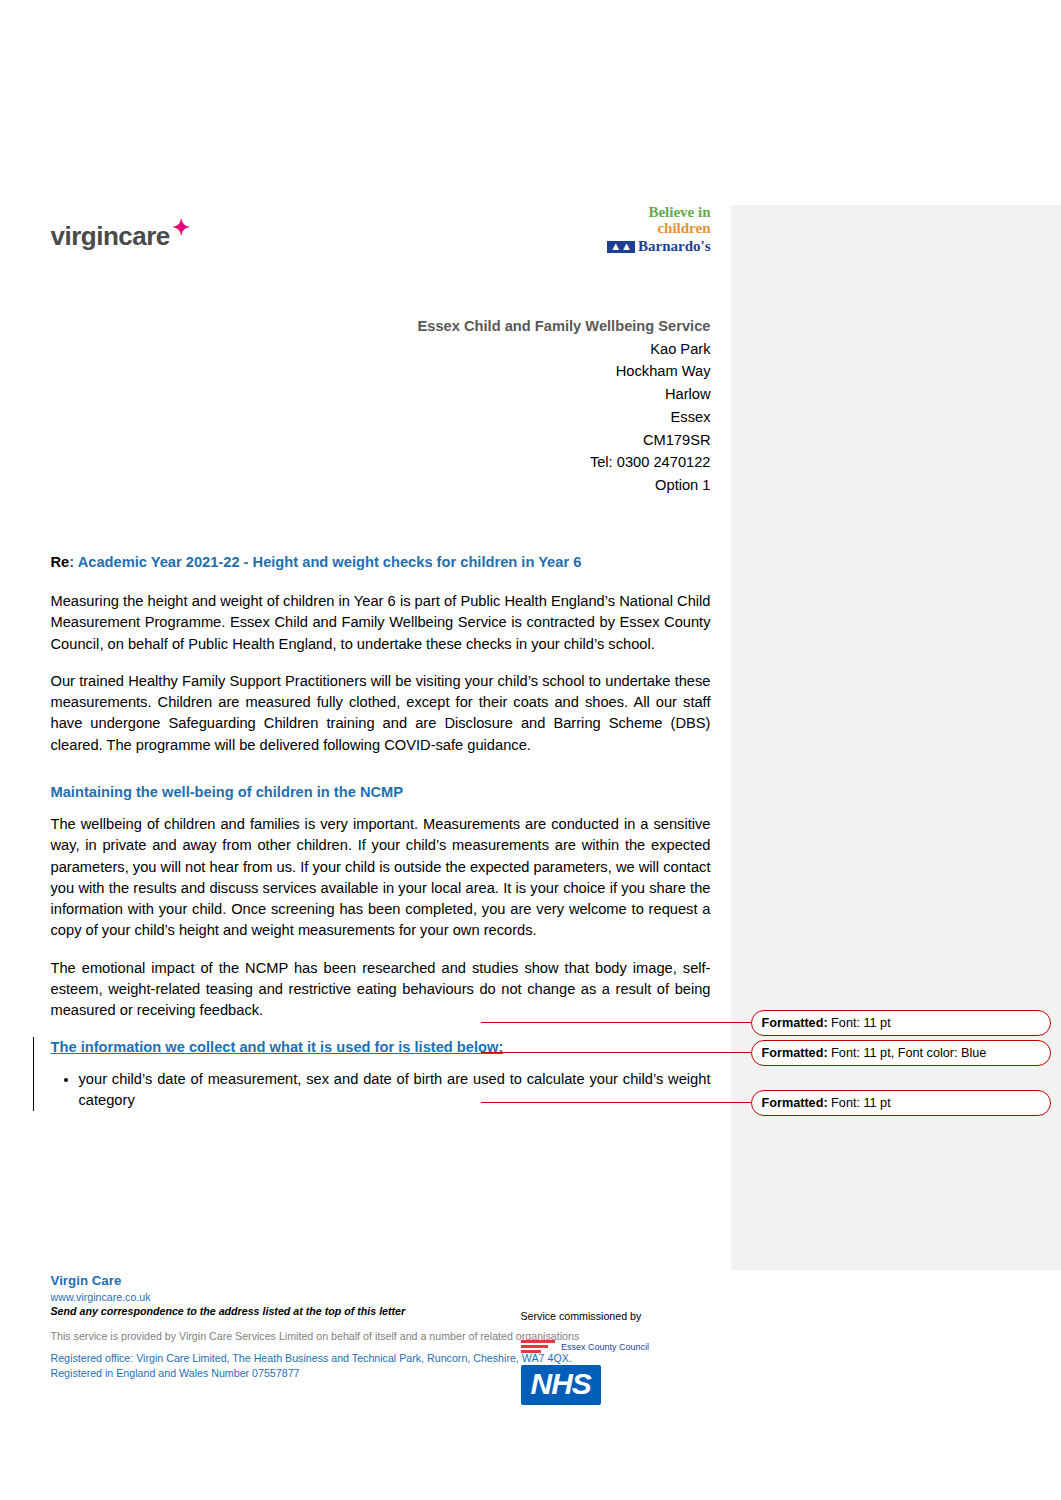virgincare✦
Believe in
children
▲▲Barnardo's
Essex Child and Family Wellbeing Service
Kao Park
Hockham Way
Harlow
Essex
CM179SR
Tel: 0300 2470122
Option 1
Re: Academic Year 2021-22 - Height and weight checks for children in Year 6
Measuring the height and weight of children in Year 6 is part of Public Health England’s National Child Measurement Programme. Essex Child and Family Wellbeing Service is contracted by Essex County Council, on behalf of Public Health England, to undertake these checks in your child’s school.
Our trained Healthy Family Support Practitioners will be visiting your child’s school to undertake these measurements. Children are measured fully clothed, except for their coats and shoes. All our staff have undergone Safeguarding Children training and are Disclosure and Barring Scheme (DBS) cleared. The programme will be delivered following COVID-safe guidance.
Maintaining the well-being of children in the NCMP
The wellbeing of children and families is very important. Measurements are conducted in a sensitive way, in private and away from other children. If your child’s measurements are within the expected parameters, you will not hear from us. If your child is outside the expected parameters, we will contact you with the results and discuss services available in your local area. It is your choice if you share the information with your child. Once screening has been completed, you are very welcome to request a copy of your child’s height and weight measurements for your own records.
The emotional impact of the NCMP has been researched and studies show that body image, self-esteem, weight-related teasing and restrictive eating behaviours do not change as a result of being measured or receiving feedback.
​The information we collect and what it is used for is listed below:
​your child’s date of measurement, sex and date of birth are used to calculate your child’s weight category
Formatted: Font: 11 pt
Formatted: Font: 11 pt, Font color: Blue
Formatted: Font: 11 pt
Virgin Care
www.virgincare.co.uk
Send any correspondence to the address listed at the top of this letter
This service is provided by Virgin Care Services Limited on behalf of itself and a number of related organisations
Registered office: Virgin Care Limited, The Heath Business and Technical Park, Runcorn, Cheshire, WA7 4QX.
Registered in England and Wales Number 07557877
Service commissioned by
Essex County Council
NHS